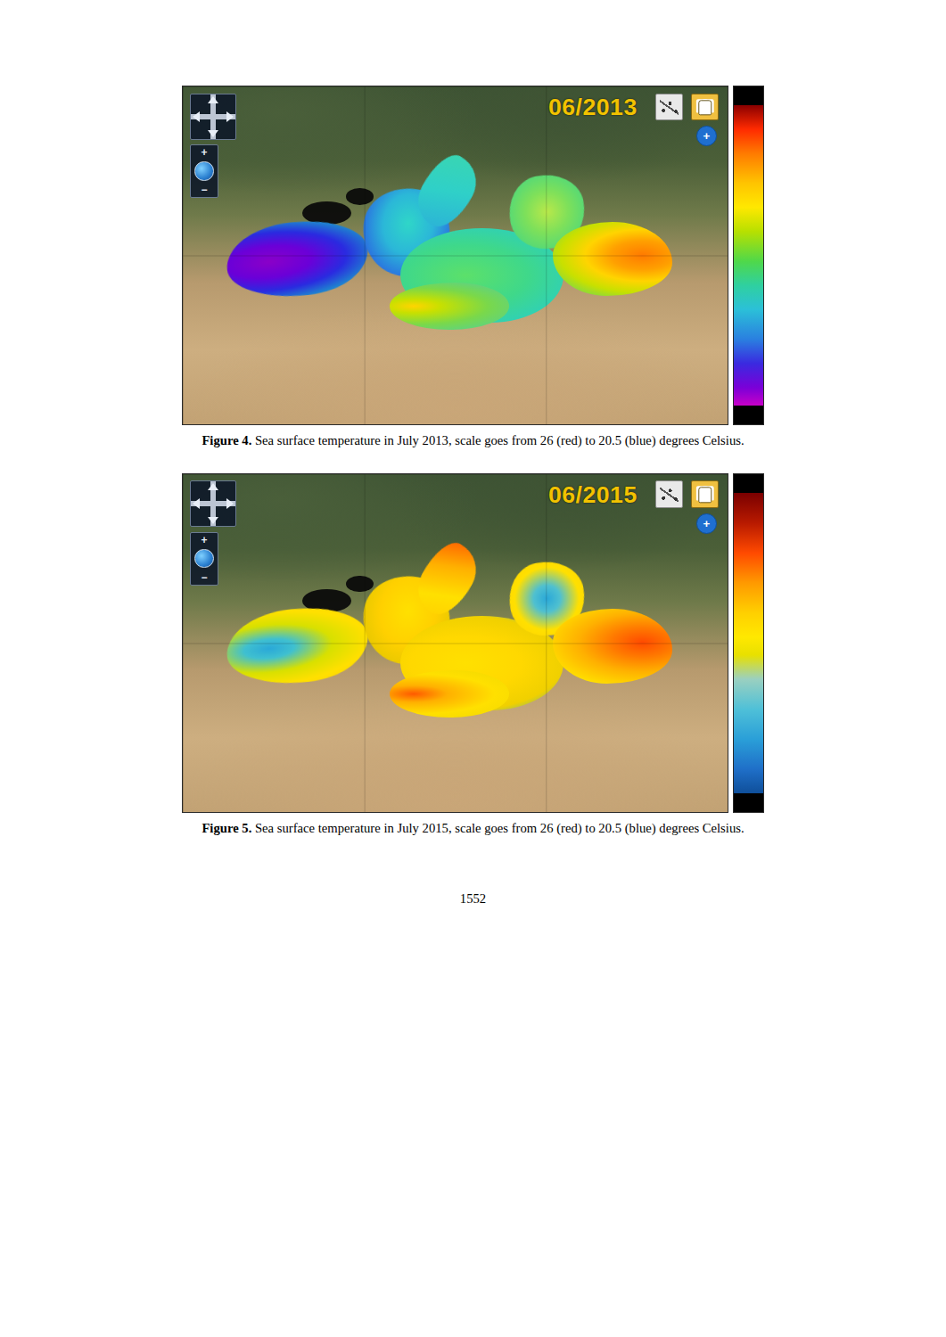06/2013
+ −
+
Figure 4. Sea surface temperature in July 2013, scale goes from 26 (red) to 20.5 (blue) degrees Celsius.
06/2015
+ −
+
Figure 5. Sea surface temperature in July 2015, scale goes from 26 (red) to 20.5 (blue) degrees Celsius.
1552